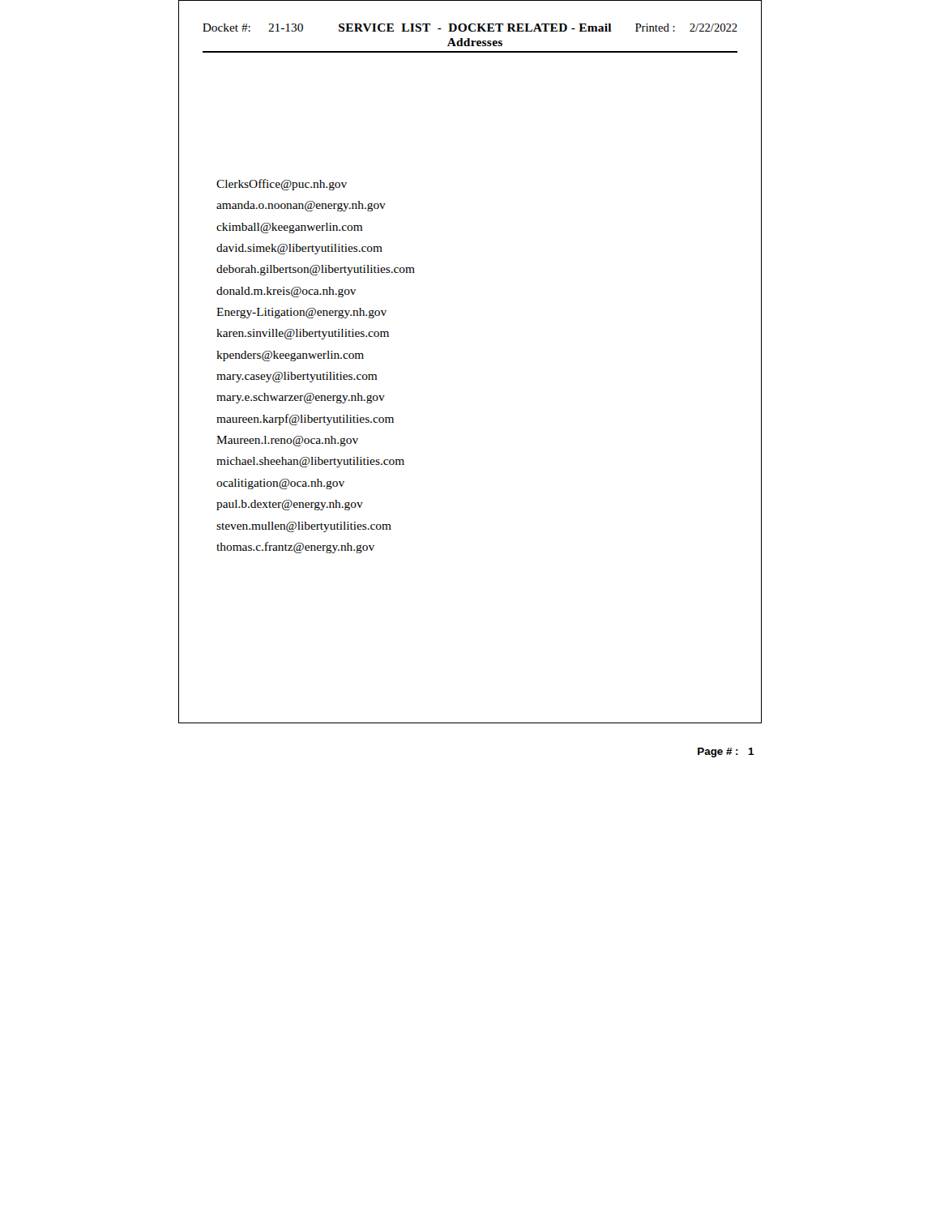Docket #:21-130 SERVICE LIST - DOCKET RELATED - Email Addresses Printed :2/22/2022
ClerksOffice@puc.nh.gov
amanda.o.noonan@energy.nh.gov
ckimball@keeganwerlin.com
david.simek@libertyutilities.com
deborah.gilbertson@libertyutilities.com
donald.m.kreis@oca.nh.gov
Energy-Litigation@energy.nh.gov
karen.sinville@libertyutilities.com
kpenders@keeganwerlin.com
mary.casey@libertyutilities.com
mary.e.schwarzer@energy.nh.gov
maureen.karpf@libertyutilities.com
Maureen.l.reno@oca.nh.gov
michael.sheehan@libertyutilities.com
ocalitigation@oca.nh.gov
paul.b.dexter@energy.nh.gov
steven.mullen@libertyutilities.com
thomas.c.frantz@energy.nh.gov
Page # :1